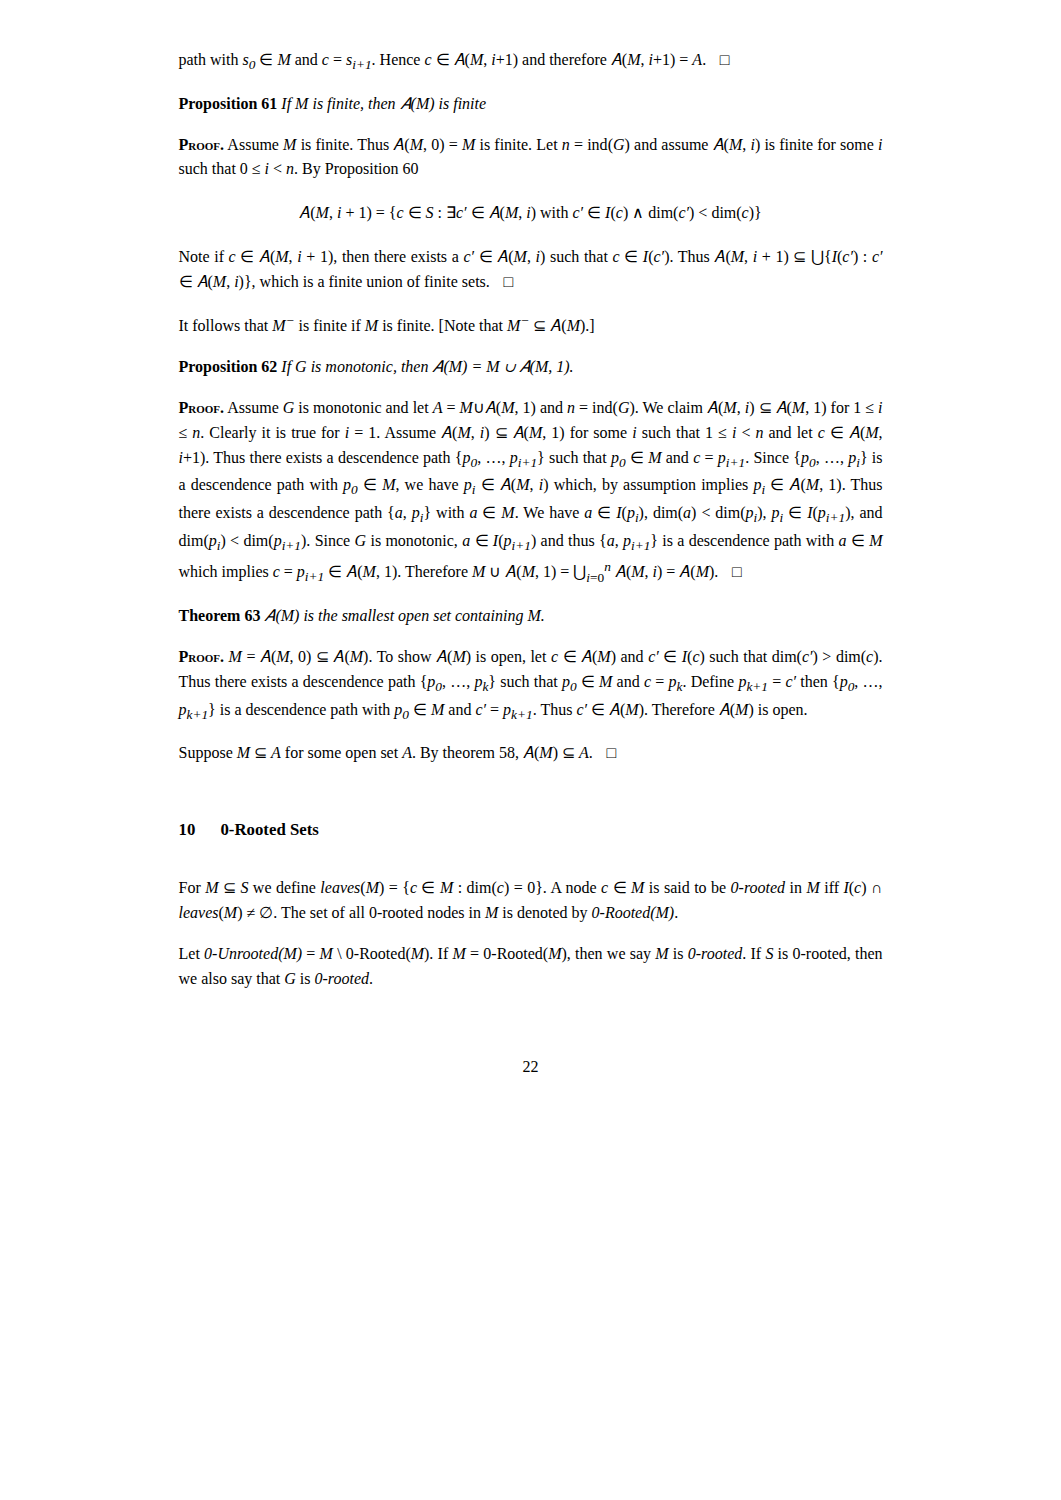path with s0 ∈ M and c = si+1. Hence c ∈ 𝛢(M, i+1) and therefore 𝛢(M, i+1) = A. □
Proposition 61 If M is finite, then 𝛢(M) is finite
Proof. Assume M is finite. Thus 𝛢(M, 0) = M is finite. Let n = ind(G) and assume 𝛢(M, i) is finite for some i such that 0 ≤ i < n. By Proposition 60
𝛢(M, i + 1) = {c ∈ S : ∃c′ ∈ 𝛢(M, i) with c′ ∈ I(c) ∧ dim(c′) < dim(c)}
Note if c ∈ 𝛢(M, i + 1), then there exists a c′ ∈ 𝛢(M, i) such that c ∈ I(c′). Thus 𝛢(M, i + 1) ⊆ ⋃{I(c′) : c′ ∈ 𝛢(M, i)}, which is a finite union of finite sets. □
It follows that M− is finite if M is finite. [Note that M− ⊆ 𝛢(M).]
Proposition 62 If G is monotonic, then 𝛢(M) = M ∪ 𝛢(M, 1).
Proof. Assume G is monotonic and let A = M∪𝛢(M, 1) and n = ind(G). We claim 𝛢(M, i) ⊆ 𝛢(M, 1) for 1 ≤ i ≤ n. Clearly it is true for i = 1. Assume 𝛢(M, i) ⊆ 𝛢(M, 1) for some i such that 1 ≤ i < n and let c ∈ 𝛢(M, i+1). Thus there exists a descendence path {p0, …, pi+1} such that p0 ∈ M and c = pi+1. Since {p0, …, pi} is a descendence path with p0 ∈ M, we have pi ∈ 𝛢(M, i) which, by assumption implies pi ∈ 𝛢(M, 1). Thus there exists a descendence path {a, pi} with a ∈ M. We have a ∈ I(pi), dim(a) < dim(pi), pi ∈ I(pi+1), and dim(pi) < dim(pi+1). Since G is monotonic, a ∈ I(pi+1) and thus {a, pi+1} is a descendence path with a ∈ M which implies c = pi+1 ∈ 𝛢(M, 1). Therefore M ∪ 𝛢(M, 1) = ⋃i=0n 𝛢(M, i) = 𝛢(M). □
Theorem 63 𝛢(M) is the smallest open set containing M.
Proof. M = 𝛢(M, 0) ⊆ 𝛢(M). To show 𝛢(M) is open, let c ∈ 𝛢(M) and c′ ∈ I(c) such that dim(c′) > dim(c). Thus there exists a descendence path {p0, …, pk} such that p0 ∈ M and c = pk. Define pk+1 = c′ then {p0, …, pk+1} is a descendence path with p0 ∈ M and c′ = pk+1. Thus c′ ∈ 𝛢(M). Therefore 𝛢(M) is open.
Suppose M ⊆ A for some open set A. By theorem 58, 𝛢(M) ⊆ A. □
100-Rooted Sets
For M ⊆ S we define leaves(M) = {c ∈ M : dim(c) = 0}. A node c ∈ M is said to be 0-rooted in M iff I(c) ∩ leaves(M) ≠ ∅. The set of all 0-rooted nodes in M is denoted by 0-Rooted(M).
Let 0-Unrooted(M) = M \ 0-Rooted(M). If M = 0-Rooted(M), then we say M is 0-rooted. If S is 0-rooted, then we also say that G is 0-rooted.
22